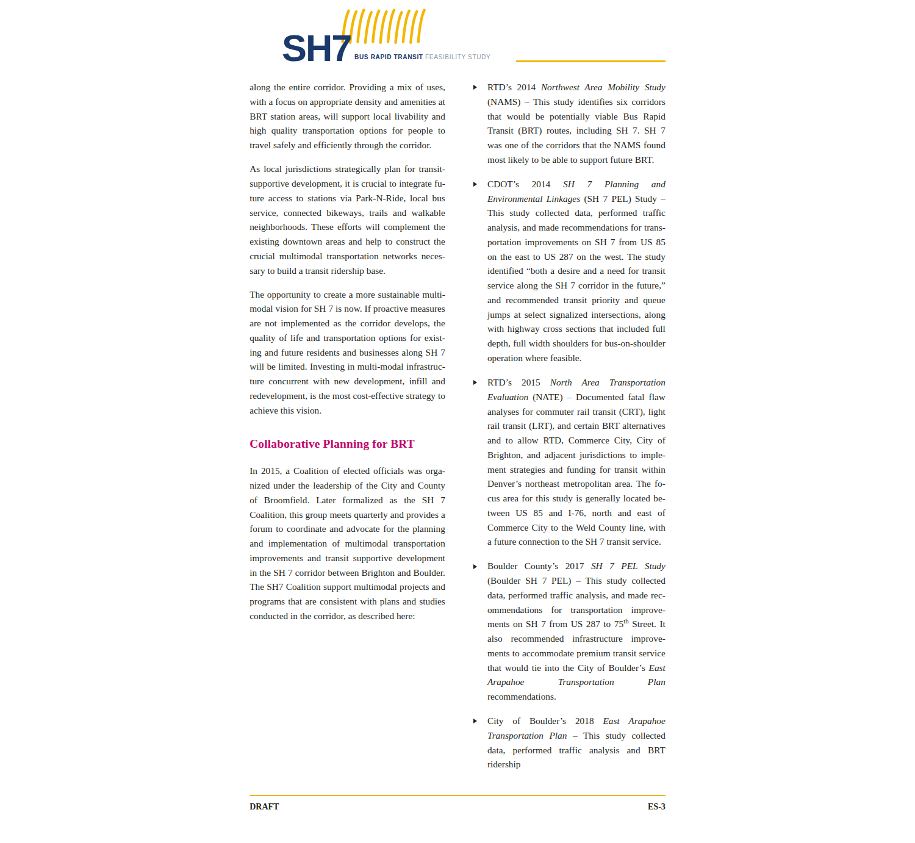SH7
BUS RAPID TRANSIT FEASIBILITY STUDY
along the entire corridor. Providing a mix of uses, with a focus on appropriate density and amenities at BRT station areas, will support local livability and high quality transportation options for people to travel safely and efficiently through the corridor.
As local jurisdictions strategically plan for transit-supportive development, it is crucial to integrate future access to stations via Park-N-Ride, local bus service, connected bikeways, trails and walkable neighborhoods. These efforts will complement the existing downtown areas and help to construct the crucial multimodal transportation networks necessary to build a transit ridership base.
The opportunity to create a more sustainable multimodal vision for SH 7 is now. If proactive measures are not implemented as the corridor develops, the quality of life and transportation options for existing and future residents and businesses along SH 7 will be limited. Investing in multi-modal infrastructure concurrent with new development, infill and redevelopment, is the most cost-effective strategy to achieve this vision.
Collaborative Planning for BRT
In 2015, a Coalition of elected officials was organized under the leadership of the City and County of Broomfield. Later formalized as the SH 7 Coalition, this group meets quarterly and provides a forum to coordinate and advocate for the planning and implementation of multimodal transportation improvements and transit supportive development in the SH 7 corridor between Brighton and Boulder. The SH7 Coalition support multimodal projects and programs that are consistent with plans and studies conducted in the corridor, as described here:
RTD’s 2014 Northwest Area Mobility Study (NAMS) – This study identifies six corridors that would be potentially viable Bus Rapid Transit (BRT) routes, including SH 7. SH 7 was one of the corridors that the NAMS found most likely to be able to support future BRT.
CDOT’s 2014 SH 7 Planning and Environmental Linkages (SH 7 PEL) Study – This study collected data, performed traffic analysis, and made recommendations for transportation improvements on SH 7 from US 85 on the east to US 287 on the west. The study identified “both a desire and a need for transit service along the SH 7 corridor in the future,” and recommended transit priority and queue jumps at select signalized intersections, along with highway cross sections that included full depth, full width shoulders for bus-on-shoulder operation where feasible.
RTD’s 2015 North Area Transportation Evaluation (NATE) – Documented fatal flaw analyses for commuter rail transit (CRT), light rail transit (LRT), and certain BRT alternatives and to allow RTD, Commerce City, City of Brighton, and adjacent jurisdictions to implement strategies and funding for transit within Denver’s northeast metropolitan area. The focus area for this study is generally located between US 85 and I-76, north and east of Commerce City to the Weld County line, with a future connection to the SH 7 transit service.
Boulder County’s 2017 SH 7 PEL Study (Boulder SH 7 PEL) – This study collected data, performed traffic analysis, and made recommendations for transportation improvements on SH 7 from US 287 to 75th Street. It also recommended infrastructure improvements to accommodate premium transit service that would tie into the City of Boulder’s East Arapahoe Transportation Plan recommendations.
City of Boulder’s 2018 East Arapahoe Transportation Plan – This study collected data, performed traffic analysis and BRT ridership
DRAFT ES-3